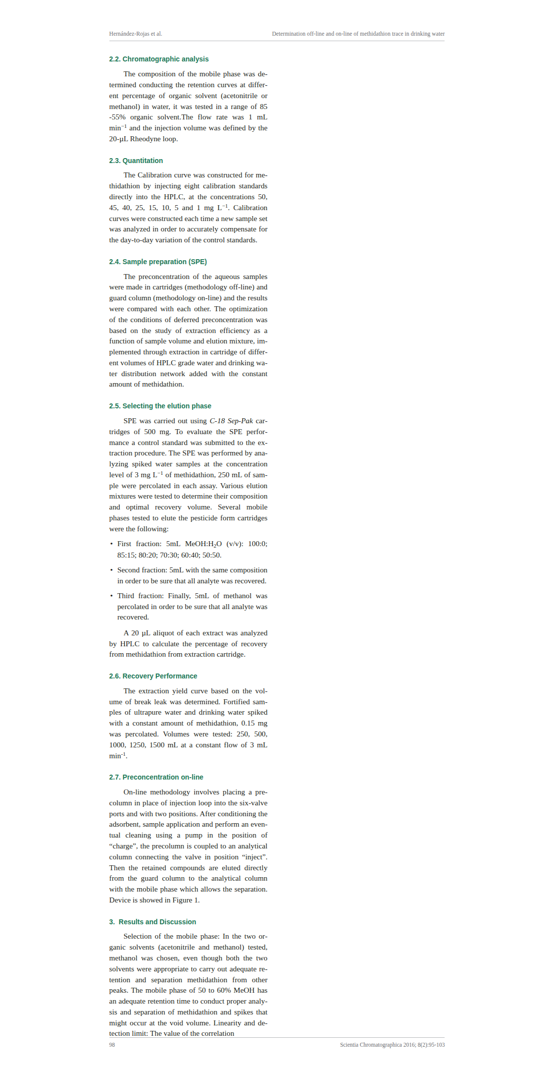Hernández-Rojas et al.
Determination off-line and on-line of methidathion trace in drinking water
2.2. Chromatographic analysis
The composition of the mobile phase was determined conducting the retention curves at different percentage of organic solvent (acetonitrile or methanol) in water, it was tested in a range of 85 -55% organic solvent.The flow rate was 1 mL min−1 and the injection volume was defined by the 20-µL Rheodyne loop.
2.3. Quantitation
The Calibration curve was constructed for methidathion by injecting eight calibration standards directly into the HPLC, at the concentrations 50, 45, 40, 25, 15, 10, 5 and 1 mg L−1. Calibration curves were constructed each time a new sample set was analyzed in order to accurately compensate for the day-to-day variation of the control standards.
2.4. Sample preparation (SPE)
The preconcentration of the aqueous samples were made in cartridges (methodology off-line) and guard column (methodology on-line) and the results were compared with each other. The optimization of the conditions of deferred preconcentration was based on the study of extraction efficiency as a function of sample volume and elution mixture, implemented through extraction in cartridge of different volumes of HPLC grade water and drinking water distribution network added with the constant amount of methidathion.
2.5. Selecting the elution phase
SPE was carried out using C-18 Sep-Pak cartridges of 500 mg. To evaluate the SPE performance a control standard was submitted to the extraction procedure. The SPE was performed by analyzing spiked water samples at the concentration level of 3 mg L−1 of methidathion, 250 mL of sample were percolated in each assay. Various elution mixtures were tested to determine their composition and optimal recovery volume. Several mobile phases tested to elute the pesticide form cartridges were the following:
First fraction: 5mL MeOH:H2 O (v/v): 100:0; 85:15; 80:20; 70:30; 60:40; 50:50.
Second fraction: 5mL with the same composition in order to be sure that all analyte was recovered.
Third fraction: Finally, 5mL of methanol was percolated in order to be sure that all analyte was recovered.
A 20 µL aliquot of each extract was analyzed by HPLC to calculate the percentage of recovery from methidathion from extraction cartridge.
2.6. Recovery Performance
The extraction yield curve based on the volume of break leak was determined. Fortified samples of ultrapure water and drinking water spiked with a constant amount of methidathion, 0.15 mg was percolated. Volumes were tested: 250, 500, 1000, 1250, 1500 mL at a constant flow of 3 mL min-1.
2.7. Preconcentration on-line
On-line methodology involves placing a precolumn in place of injection loop into the six-valve ports and with two positions. After conditioning the adsorbent, sample application and perform an eventual cleaning using a pump in the position of “charge”, the precolumn is coupled to an analytical column connecting the valve in position “inject”. Then the retained compounds are eluted directly from the guard column to the analytical column with the mobile phase which allows the separation. Device is showed in Figure 1.
3. Results and Discussion
Selection of the mobile phase: In the two organic solvents (acetonitrile and methanol) tested, methanol was chosen, even though both the two solvents were appropriate to carry out adequate retention and separation methidathion from other peaks. The mobile phase of 50 to 60% MeOH has an adequate retention time to conduct proper analysis and separation of methidathion and spikes that might occur at the void volume. Linearity and detection limit: The value of the correlation
98
Scientia Chromatographica 2016; 8(2):95-103